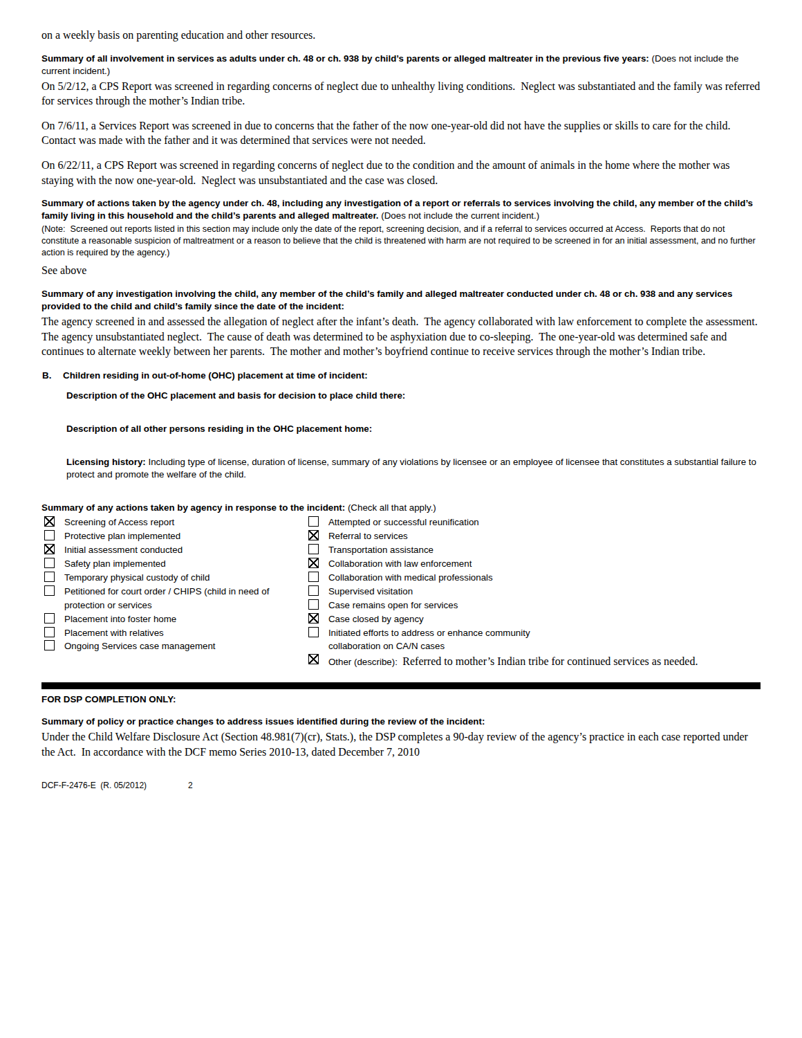on a weekly basis on parenting education and other resources.
Summary of all involvement in services as adults under ch. 48 or ch. 938 by child’s parents or alleged maltreater in the previous five years: (Does not include the current incident.)
On 5/2/12, a CPS Report was screened in regarding concerns of neglect due to unhealthy living conditions. Neglect was substantiated and the family was referred for services through the mother’s Indian tribe.
On 7/6/11, a Services Report was screened in due to concerns that the father of the now one-year-old did not have the supplies or skills to care for the child. Contact was made with the father and it was determined that services were not needed.
On 6/22/11, a CPS Report was screened in regarding concerns of neglect due to the condition and the amount of animals in the home where the mother was staying with the now one-year-old. Neglect was unsubstantiated and the case was closed.
Summary of actions taken by the agency under ch. 48, including any investigation of a report or referrals to services involving the child, any member of the child’s family living in this household and the child’s parents and alleged maltreater. (Does not include the current incident.)
(Note: Screened out reports listed in this section may include only the date of the report, screening decision, and if a referral to services occurred at Access. Reports that do not constitute a reasonable suspicion of maltreatment or a reason to believe that the child is threatened with harm are not required to be screened in for an initial assessment, and no further action is required by the agency.)
See above
Summary of any investigation involving the child, any member of the child’s family and alleged maltreater conducted under ch. 48 or ch. 938 and any services provided to the child and child’s family since the date of the incident:
The agency screened in and assessed the allegation of neglect after the infant’s death. The agency collaborated with law enforcement to complete the assessment. The agency unsubstantiated neglect. The cause of death was determined to be asphyxiation due to co-sleeping. The one-year-old was determined safe and continues to alternate weekly between her parents. The mother and mother’s boyfriend continue to receive services through the mother’s Indian tribe.
| B. | Children residing in out-of-home (OHC) placement at time of incident: |
Description of the OHC placement and basis for decision to place child there:
Description of all other persons residing in the OHC placement home:
Licensing history: Including type of license, duration of license, summary of any violations by licensee or an employee of licensee that constitutes a substantial failure to protect and promote the welfare of the child.
Summary of any actions taken by agency in response to the incident: (Check all that apply.)
| | Screening of Access report | | Attempted or successful reunification |
| | Protective plan implemented | | Referral to services |
| | Initial assessment conducted | | Transportation assistance |
| | Safety plan implemented | | Collaboration with law enforcement |
| | Temporary physical custody of child | | Collaboration with medical professionals |
| | Petitioned for court order / CHIPS (child in need of | | Supervised visitation |
| | protection or services | | Case remains open for services |
| | Placement into foster home | | Case closed by agency |
| | Placement with relatives | | Initiated efforts to address or enhance community |
| | Ongoing Services case management | | collaboration on CA/N cases |
| | | | Other (describe): Referred to mother’s Indian tribe for continued services as needed. |
FOR DSP COMPLETION ONLY:
Summary of policy or practice changes to address issues identified during the review of the incident:
Under the Child Welfare Disclosure Act (Section 48.981(7)(cr), Stats.), the DSP completes a 90-day review of the agency’s practice in each case reported under the Act. In accordance with the DCF memo Series 2010-13, dated December 7, 2010
DCF-F-2476-E (R. 05/2012)2